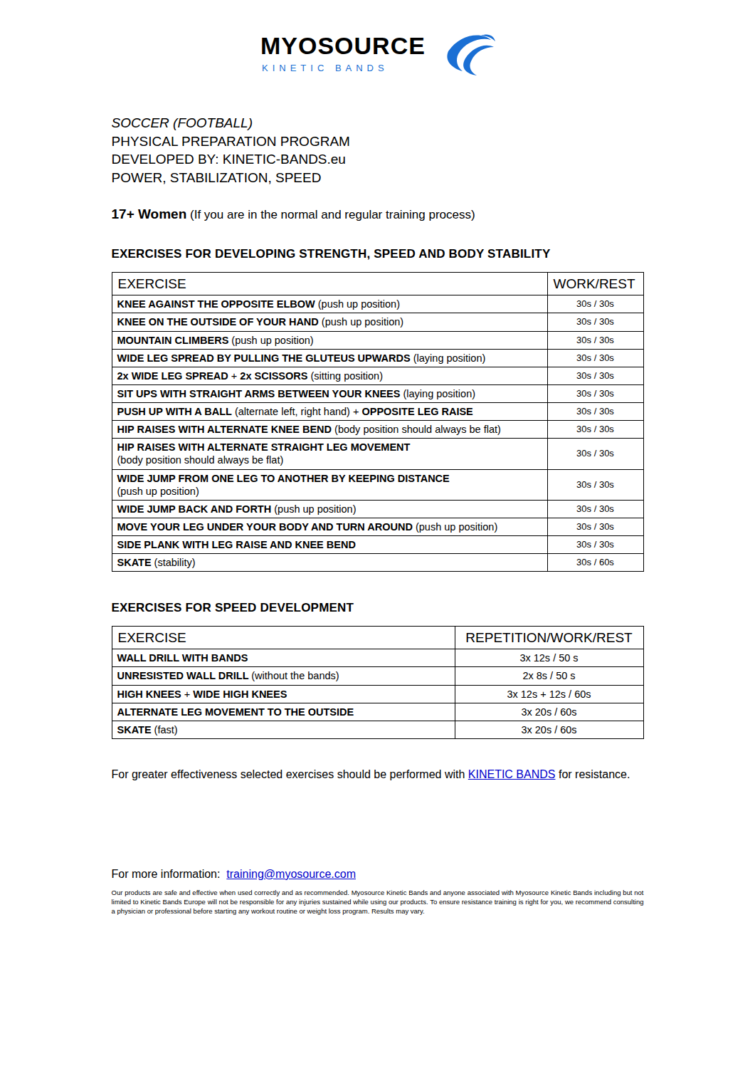MYOSOURCE KINETIC BANDS
SOCCER (FOOTBALL)
PHYSICAL PREPARATION PROGRAM
DEVELOPED BY: KINETIC-BANDS.eu
POWER, STABILIZATION, SPEED
17+ Women (If you are in the normal and regular training process)
EXERCISES FOR DEVELOPING STRENGTH, SPEED AND BODY STABILITY
Exercises for developing strength, speed and body stability
| EXERCISE | WORK/REST |
| --- | --- |
| KNEE AGAINST THE OPPOSITE ELBOW (push up position) | 30s / 30s |
| KNEE ON THE OUTSIDE OF YOUR HAND (push up position) | 30s / 30s |
| MOUNTAIN CLIMBERS (push up position) | 30s / 30s |
| WIDE LEG SPREAD BY PULLING THE GLUTEUS UPWARDS (laying position) | 30s / 30s |
| 2x WIDE LEG SPREAD + 2x SCISSORS (sitting position) | 30s / 30s |
| SIT UPS WITH STRAIGHT ARMS BETWEEN YOUR KNEES (laying position) | 30s / 30s |
| PUSH UP WITH A BALL (alternate left, right hand) + OPPOSITE LEG RAISE | 30s / 30s |
| HIP RAISES WITH ALTERNATE KNEE BEND (body position should always be flat) | 30s / 30s |
| HIP RAISES WITH ALTERNATE STRAIGHT LEG MOVEMENT (body position should always be flat) | 30s / 30s |
| WIDE JUMP FROM ONE LEG TO ANOTHER BY KEEPING DISTANCE (push up position) | 30s / 30s |
| WIDE JUMP BACK AND FORTH (push up position) | 30s / 30s |
| MOVE YOUR LEG UNDER YOUR BODY AND TURN AROUND (push up position) | 30s / 30s |
| SIDE PLANK WITH LEG RAISE AND KNEE BEND | 30s / 30s |
| SKATE (stability) | 30s / 60s |
EXERCISES FOR SPEED DEVELOPMENT
Exercises for speed development
| EXERCISE | REPETITION/WORK/REST |
| --- | --- |
| WALL DRILL WITH BANDS | 3x 12s / 50 s |
| UNRESISTED WALL DRILL (without the bands) | 2x 8s / 50 s |
| HIGH KNEES + WIDE HIGH KNEES | 3x 12s + 12s / 60s |
| ALTERNATE LEG MOVEMENT TO THE OUTSIDE | 3x 20s / 60s |
| SKATE (fast) | 3x 20s / 60s |
For greater effectiveness selected exercises should be performed with KINETIC BANDS for resistance.
For more information: training@myosource.com
Our products are safe and effective when used correctly and as recommended. Myosource Kinetic Bands and anyone associated with Myosource Kinetic Bands including but not limited to Kinetic Bands Europe will not be responsible for any injuries sustained while using our products. To ensure resistance training is right for you, we recommend consulting a physician or professional before starting any workout routine or weight loss program. Results may vary.